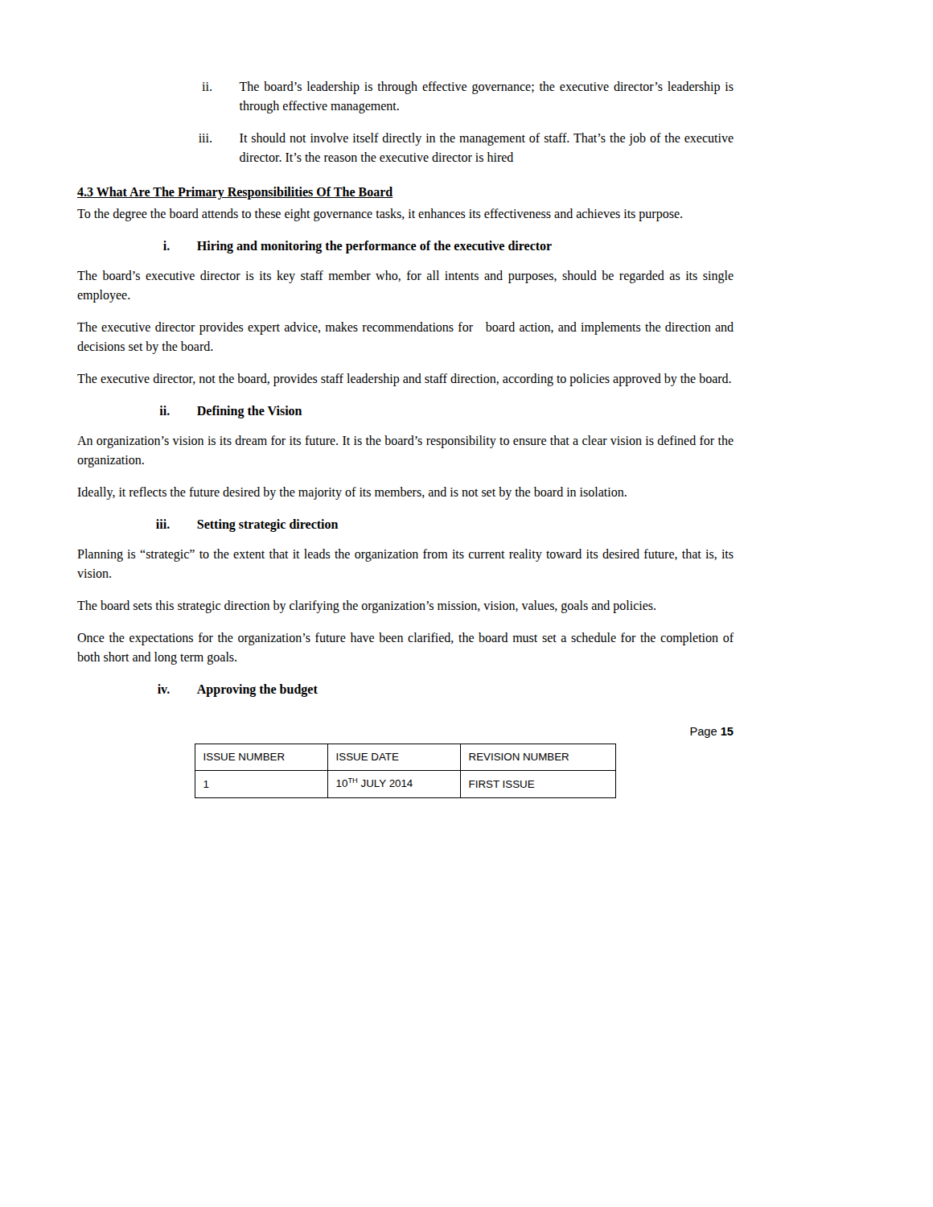ii. The board’s leadership is through effective governance; the executive director’s leadership is through effective management.
iii. It should not involve itself directly in the management of staff. That’s the job of the executive director. It’s the reason the executive director is hired
4.3 What Are The Primary Responsibilities Of The Board
To the degree the board attends to these eight governance tasks, it enhances its effectiveness and achieves its purpose.
i. Hiring and monitoring the performance of the executive director
The board’s executive director is its key staff member who, for all intents and purposes, should be regarded as its single employee.
The executive director provides expert advice, makes recommendations for board action, and implements the direction and decisions set by the board.
The executive director, not the board, provides staff leadership and staff direction, according to policies approved by the board.
ii. Defining the Vision
An organization’s vision is its dream for its future. It is the board’s responsibility to ensure that a clear vision is defined for the organization.
Ideally, it reflects the future desired by the majority of its members, and is not set by the board in isolation.
iii. Setting strategic direction
Planning is “strategic” to the extent that it leads the organization from its current reality toward its desired future, that is, its vision.
The board sets this strategic direction by clarifying the organization’s mission, vision, values, goals and policies.
Once the expectations for the organization’s future have been clarified, the board must set a schedule for the completion of both short and long term goals.
iv. Approving the budget
Page 15
| ISSUE NUMBER | ISSUE DATE | REVISION NUMBER |
| 1 | 10 TH JULY 2014 | FIRST ISSUE |